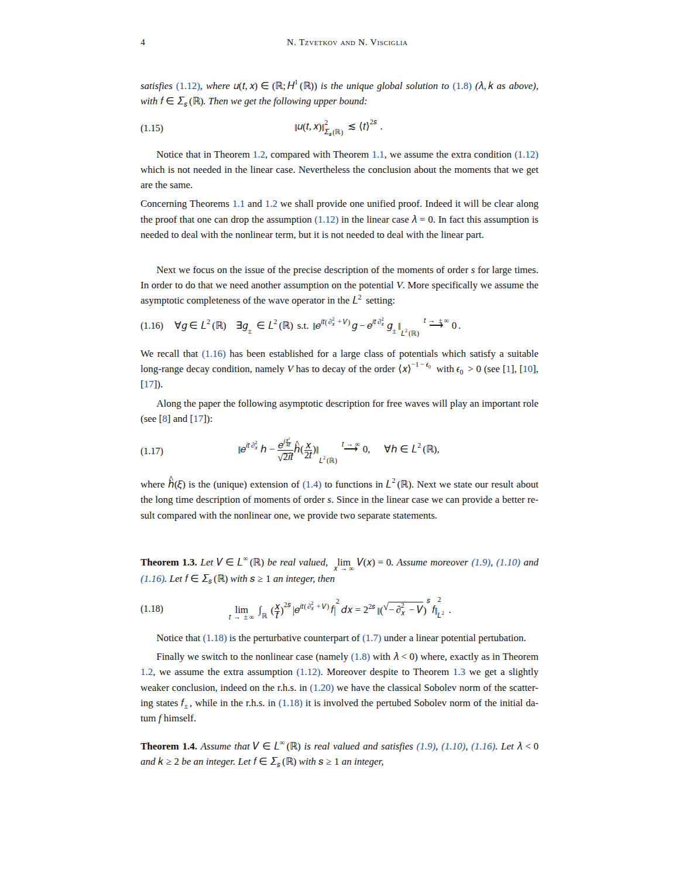4 N. Tzvetkov and N. Visciglia
satisfies (1.12), where u(t,x)∈(ℝ;H1(ℝ)) is the unique global solution to (1.8) (λ,k as above), with f∈Σs(ℝ). Then we get the following upper bound:
(1.15) ‖u(t,x)‖Σs(ℝ)2 ≲ ⟨t⟩2s .
Notice that in Theorem 1.2, compared with Theorem 1.1, we assume the extra condition (1.12) which is not needed in the linear case. Nevertheless the conclusion about the moments that we get are the same.
Concerning Theorems 1.1 and 1.2 we shall provide one unified proof. Indeed it will be clear along the proof that one can drop the assumption (1.12) in the linear case λ=0. In fact this assumption is needed to deal with the nonlinear term, but it is not needed to deal with the linear part.
Next we focus on the issue of the precise description of the moments of order s for large times. In order to do that we need another assumption on the potential V. More specifically we assume the asymptotic completeness of the wave operator in the L2 setting:
(1.16) ∀g∈L2(ℝ) ∃g±∈L2(ℝ) s.t. ‖eit(∂x2+V)g−eit∂x2g±‖L2(ℝ) ⟶t→±∞ 0.
We recall that (1.16) has been established for a large class of potentials which satisfy a suitable long-range decay condition, namely V has to decay of the order ⟨x⟩−1−ϵ0 with ϵ0>0 (see [1], [10], [17]).
Along the paper the following asymptotic description for free waves will play an important role (see [8] and [17]):
(1.17) ‖eit∂x2h−eix24t2ith^(x2t)‖L2(ℝ) ⟶t→∞ 0, ∀h∈L2(ℝ),
where h^(ξ) is the (unique) extension of (1.4) to functions in L2(ℝ). Next we state our result about the long time description of moments of order s. Since in the linear case we can provide a better result compared with the nonlinear one, we provide two separate statements.
Theorem 1.3. Let V∈L∞(ℝ) be real valued, limx→∞V(x)=0. Assume moreover (1.9), (1.10) and (1.16). Let f∈Σs(ℝ) with s≥1 an integer, then
(1.18) limt→±∞ ∫ℝ (xt)2s |eit(∂x2+V)f|2 dx = 22s ‖(−∂x2−V)sf‖L22 .
Notice that (1.18) is the perturbative counterpart of (1.7) under a linear potential pertubation.
Finally we switch to the nonlinear case (namely (1.8) with λ<0) where, exactly as in Theorem 1.2, we assume the extra assumption (1.12). Moreover despite to Theorem 1.3 we get a slightly weaker conclusion, indeed on the r.h.s. in (1.20) we have the classical Sobolev norm of the scattering states f±, while in the r.h.s. in (1.18) it is involved the pertubed Sobolev norm of the initial datum f himself.
Theorem 1.4. Assume that V∈L∞(ℝ) is real valued and satisfies (1.9), (1.10), (1.16). Let λ<0 and k≥2 be an integer. Let f∈Σs(ℝ) with s≥1 an integer,